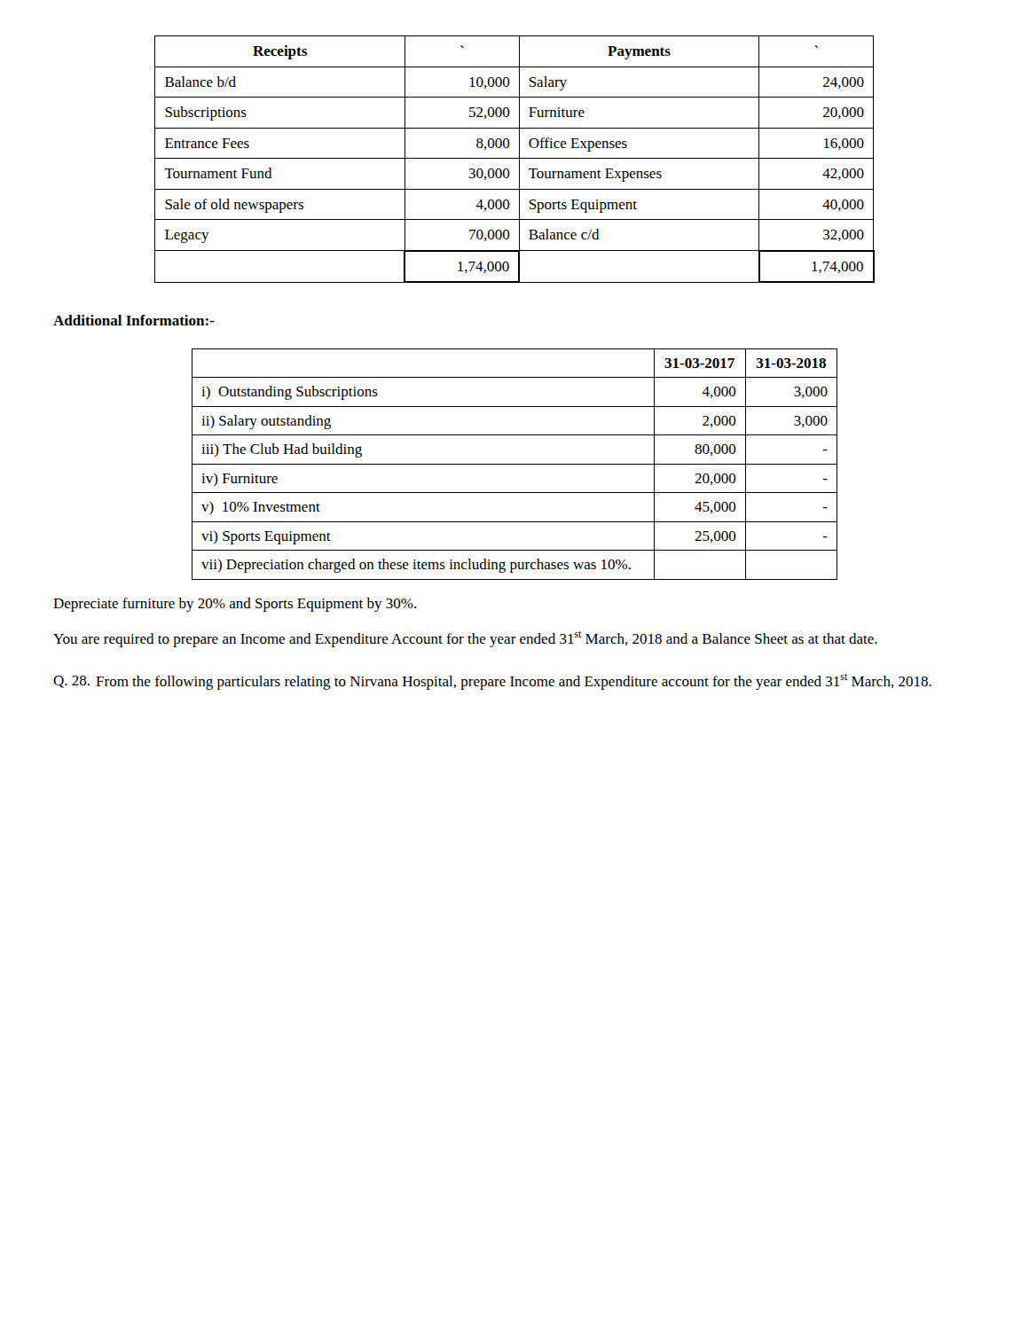| Receipts | ` | Payments | ` |
| --- | --- | --- | --- |
| Balance b/d | 10,000 | Salary | 24,000 |
| Subscriptions | 52,000 | Furniture | 20,000 |
| Entrance Fees | 8,000 | Office Expenses | 16,000 |
| Tournament Fund | 30,000 | Tournament Expenses | 42,000 |
| Sale of old newspapers | 4,000 | Sports Equipment | 40,000 |
| Legacy | 70,000 | Balance c/d | 32,000 |
| | 1,74,000 | | 1,74,000 |
Additional Information:-
| | 31-03-2017 | 31-03-2018 |
| --- | --- | --- |
| i) Outstanding Subscriptions | 4,000 | 3,000 |
| ii) Salary outstanding | 2,000 | 3,000 |
| iii) The Club Had building | 80,000 | - |
| iv) Furniture | 20,000 | - |
| v) 10% Investment | 45,000 | - |
| vi) Sports Equipment | 25,000 | - |
| vii) Depreciation charged on these items including purchases was 10%. | | |
Depreciate furniture by 20% and Sports Equipment by 30%.
You are required to prepare an Income and Expenditure Account for the year ended 31st March, 2018 and a Balance Sheet as at that date.
Q. 28.
From the following particulars relating to Nirvana Hospital, prepare Income and Expenditure account for the year ended 31st March, 2018.